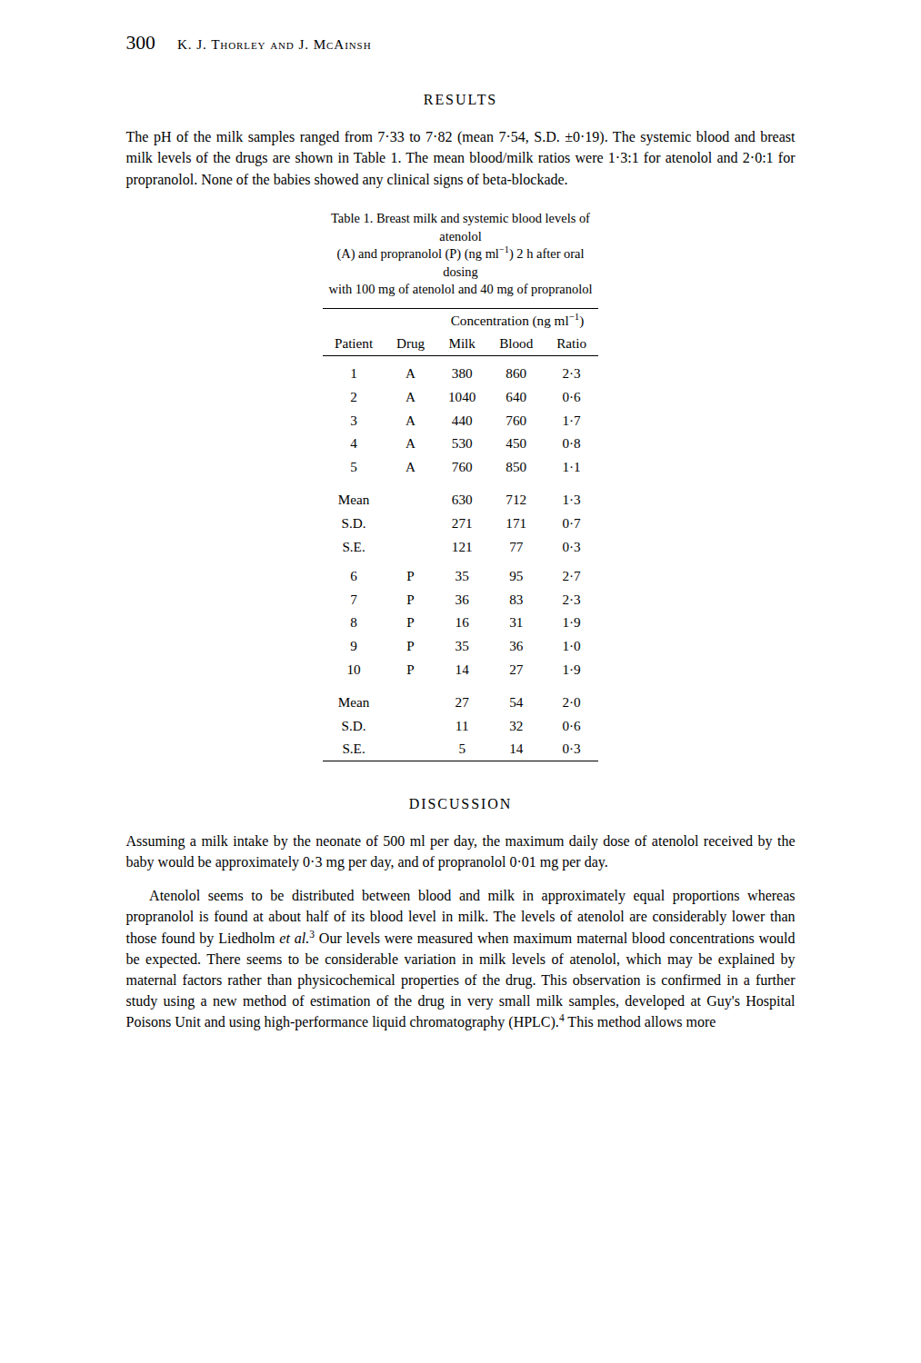300 K. J. Thorley and J. McAinsh
RESULTS
The pH of the milk samples ranged from 7·33 to 7·82 (mean 7·54, S.D. ±0·19). The systemic blood and breast milk levels of the drugs are shown in Table 1. The mean blood/milk ratios were 1·3:1 for atenolol and 2·0:1 for propranolol. None of the babies showed any clinical signs of beta-blockade.
Table 1. Breast milk and systemic blood levels of atenolol (A) and propranolol (P) (ng ml −1 ) 2 h after oral dosing with 100 mg of atenolol and 40 mg of propranolol
| | | Concentration (ng ml −1 ) |
| --- | --- | --- |
| Patient | Drug | Milk | Blood | Ratio |
| 1 | A | 380 | 860 | 2·3 |
| 2 | A | 1040 | 640 | 0·6 |
| 3 | A | 440 | 760 | 1·7 |
| 4 | A | 530 | 450 | 0·8 |
| 5 | A | 760 | 850 | 1·1 |
| Mean | | 630 | 712 | 1·3 |
| S.D. | | 271 | 171 | 0·7 |
| S.E. | | 121 | 77 | 0·3 |
| 6 | P | 35 | 95 | 2·7 |
| 7 | P | 36 | 83 | 2·3 |
| 8 | P | 16 | 31 | 1·9 |
| 9 | P | 35 | 36 | 1·0 |
| 10 | P | 14 | 27 | 1·9 |
| Mean | | 27 | 54 | 2·0 |
| S.D. | | 11 | 32 | 0·6 |
| S.E. | | 5 | 14 | 0·3 |
DISCUSSION
Assuming a milk intake by the neonate of 500 ml per day, the maximum daily dose of atenolol received by the baby would be approximately 0·3 mg per day, and of propranolol 0·01 mg per day.
Atenolol seems to be distributed between blood and milk in approximately equal proportions whereas propranolol is found at about half of its blood level in milk. The levels of atenolol are considerably lower than those found by Liedholm et al.3 Our levels were measured when maximum maternal blood concentrations would be expected. There seems to be considerable variation in milk levels of atenolol, which may be explained by maternal factors rather than physicochemical properties of the drug. This observation is confirmed in a further study using a new method of estimation of the drug in very small milk samples, developed at Guy's Hospital Poisons Unit and using high-performance liquid chromatography (HPLC).4 This method allows more